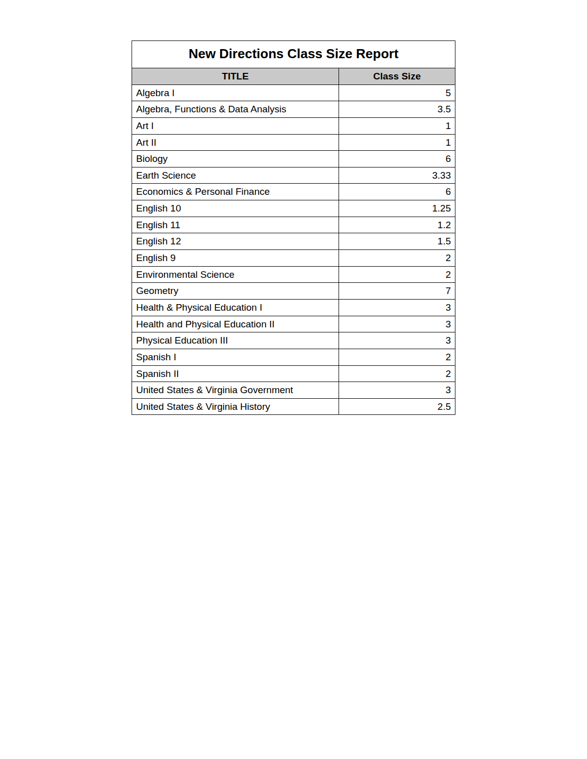New Directions Class Size Report
| TITLE | Class Size |
| --- | --- |
| Algebra I | 5 |
| Algebra, Functions & Data Analysis | 3.5 |
| Art I | 1 |
| Art II | 1 |
| Biology | 6 |
| Earth Science | 3.33 |
| Economics & Personal Finance | 6 |
| English 10 | 1.25 |
| English 11 | 1.2 |
| English 12 | 1.5 |
| English 9 | 2 |
| Environmental Science | 2 |
| Geometry | 7 |
| Health & Physical Education I | 3 |
| Health and Physical Education II | 3 |
| Physical Education III | 3 |
| Spanish I | 2 |
| Spanish II | 2 |
| United States & Virginia Government | 3 |
| United States & Virginia History | 2.5 |